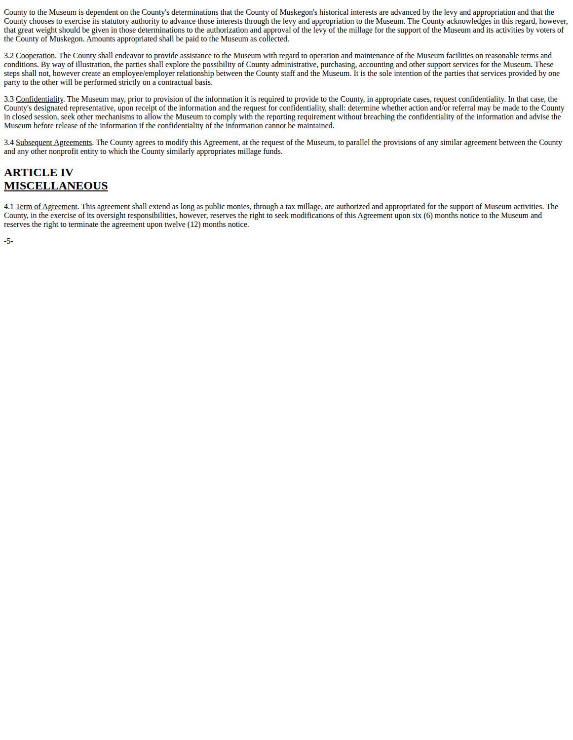County to the Museum is dependent on the County's determinations that the County of Muskegon's historical interests are advanced by the levy and appropriation and that the County chooses to exercise its statutory authority to advance those interests through the levy and appropriation to the Museum. The County acknowledges in this regard, however, that great weight should be given in those determinations to the authorization and approval of the levy of the millage for the support of the Museum and its activities by voters of the County of Muskegon. Amounts appropriated shall be paid to the Museum as collected.
3.2 Cooperation. The County shall endeavor to provide assistance to the Museum with regard to operation and maintenance of the Museum facilities on reasonable terms and conditions. By way of illustration, the parties shall explore the possibility of County administrative, purchasing, accounting and other support services for the Museum. These steps shall not, however create an employee/employer relationship between the County staff and the Museum. It is the sole intention of the parties that services provided by one party to the other will be performed strictly on a contractual basis.
3.3 Confidentiality. The Museum may, prior to provision of the information it is required to provide to the County, in appropriate cases, request confidentiality. In that case, the County's designated representative, upon receipt of the information and the request for confidentiality, shall: determine whether action and/or referral may be made to the County in closed session, seek other mechanisms to allow the Museum to comply with the reporting requirement without breaching the confidentiality of the information and advise the Museum before release of the information if the confidentiality of the information cannot be maintained.
3.4 Subsequent Agreements. The County agrees to modify this Agreement, at the request of the Museum, to parallel the provisions of any similar agreement between the County and any other nonprofit entity to which the County similarly appropriates millage funds.
ARTICLE IV
MISCELLANEOUS
4.1 Term of Agreement. This agreement shall extend as long as public monies, through a tax millage, are authorized and appropriated for the support of Museum activities. The County, in the exercise of its oversight responsibilities, however, reserves the right to seek modifications of this Agreement upon six (6) months notice to the Museum and reserves the right to terminate the agreement upon twelve (12) months notice.
-5-